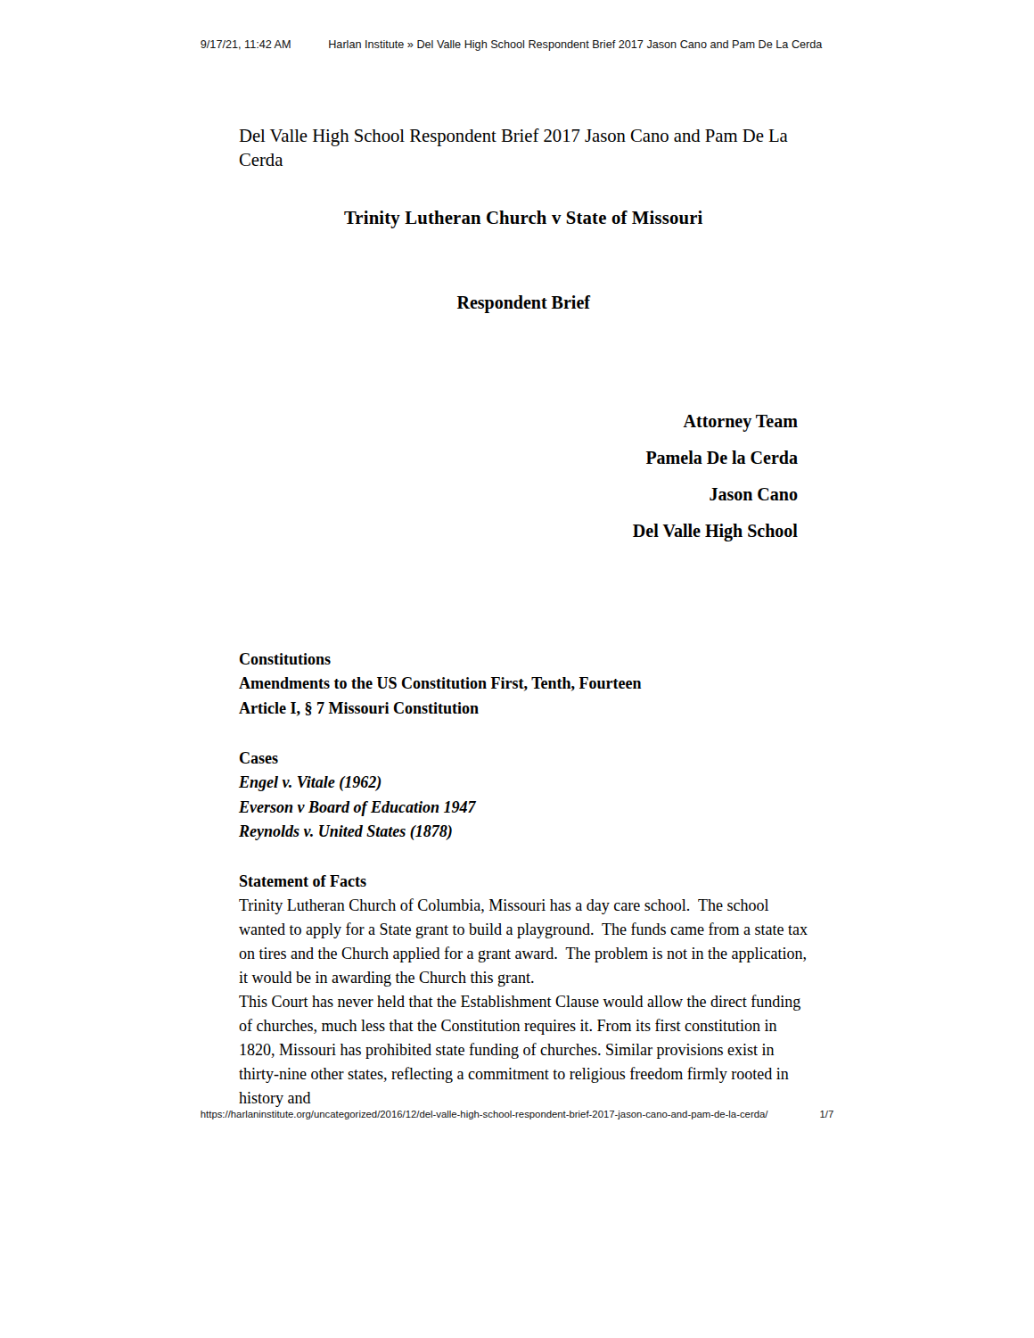9/17/21, 11:42 AM
Harlan Institute » Del Valle High School Respondent Brief 2017 Jason Cano and Pam De La Cerda
Del Valle High School Respondent Brief 2017 Jason Cano and Pam De La Cerda
Trinity Lutheran Church v State of Missouri
Respondent Brief
Attorney Team
Pamela De la Cerda
Jason Cano
Del Valle High School
Constitutions
Amendments to the US Constitution First, Tenth, Fourteen
Article I, § 7 Missouri Constitution
Cases
Engel v. Vitale (1962)
Everson v Board of Education 1947
Reynolds v. United States (1878)
Statement of Facts
Trinity Lutheran Church of Columbia, Missouri has a day care school. The school wanted to apply for a State grant to build a playground. The funds came from a state tax on tires and the Church applied for a grant award. The problem is not in the application, it would be in awarding the Church this grant.
This Court has never held that the Establishment Clause would allow the direct funding of churches, much less that the Constitution requires it. From its first constitution in 1820, Missouri has prohibited state funding of churches. Similar provisions exist in thirty-nine other states, reflecting a commitment to religious freedom firmly rooted in history and
https://harlaninstitute.org/uncategorized/2016/12/del-valle-high-school-respondent-brief-2017-jason-cano-and-pam-de-la-cerda/
1/7